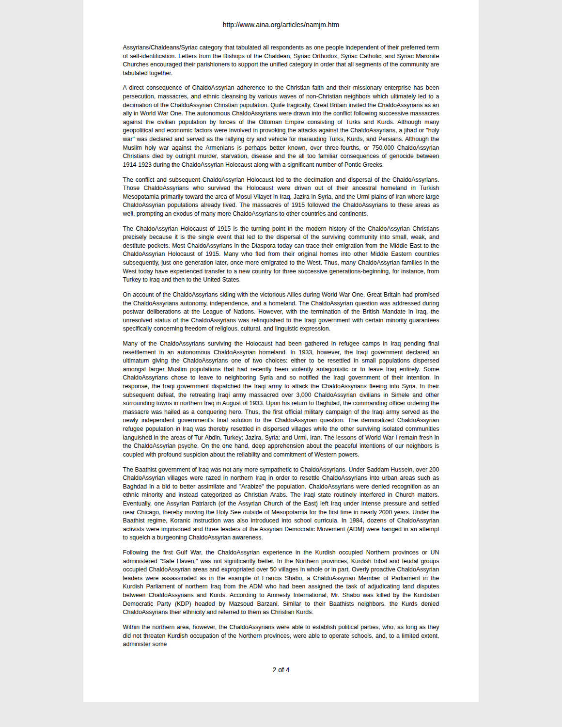http://www.aina.org/articles/namjm.htm
Assyrians/Chaldeans/Syriac category that tabulated all respondents as one people independent of their preferred term of self-identification. Letters from the Bishops of the Chaldean, Syriac Orthodox, Syriac Catholic, and Syriac Maronite Churches encouraged their parishioners to support the unified category in order that all segments of the community are tabulated together.
A direct consequence of ChaldoAssyrian adherence to the Christian faith and their missionary enterprise has been persecution, massacres, and ethnic cleansing by various waves of non-Christian neighbors which ultimately led to a decimation of the ChaldoAssyrian Christian population. Quite tragically, Great Britain invited the ChaldoAssyrians as an ally in World War One. The autonomous ChaldoAssyrians were drawn into the conflict following successive massacres against the civilian population by forces of the Ottoman Empire consisting of Turks and Kurds. Although many geopolitical and economic factors were involved in provoking the attacks against the ChaldoAssyrians, a jihad or "holy war" was declared and served as the rallying cry and vehicle for marauding Turks, Kurds, and Persians. Although the Muslim holy war against the Armenians is perhaps better known, over three-fourths, or 750,000 ChaldoAssyrian Christians died by outright murder, starvation, disease and the all too familiar consequences of genocide between 1914-1923 during the ChaldoAssyrian Holocaust along with a significant number of Pontic Greeks.
The conflict and subsequent ChaldoAssyrian Holocaust led to the decimation and dispersal of the ChaldoAssyrians. Those ChaldoAssyrians who survived the Holocaust were driven out of their ancestral homeland in Turkish Mesopotamia primarily toward the area of Mosul Vilayet in Iraq, Jazira in Syria, and the Urmi plains of Iran where large ChaldoAssyrian populations already lived. The massacres of 1915 followed the ChaldoAssyrians to these areas as well, prompting an exodus of many more ChaldoAssyrians to other countries and continents.
The ChaldoAssyrian Holocaust of 1915 is the turning point in the modern history of the ChaldoAssyrian Christians precisely because it is the single event that led to the dispersal of the surviving community into small, weak, and destitute pockets. Most ChaldoAssyrians in the Diaspora today can trace their emigration from the Middle East to the ChaldoAssyrian Holocaust of 1915. Many who fled from their original homes into other Middle Eastern countries subsequently, just one generation later, once more emigrated to the West. Thus, many ChaldoAssyrian families in the West today have experienced transfer to a new country for three successive generations-beginning, for instance, from Turkey to Iraq and then to the United States.
On account of the ChaldoAssyrians siding with the victorious Allies during World War One, Great Britain had promised the ChaldoAssyrians autonomy, independence, and a homeland. The ChaldoAssyrian question was addressed during postwar deliberations at the League of Nations. However, with the termination of the British Mandate in Iraq, the unresolved status of the ChaldoAssyrians was relinquished to the Iraqi government with certain minority guarantees specifically concerning freedom of religious, cultural, and linguistic expression.
Many of the ChaldoAssyrians surviving the Holocaust had been gathered in refugee camps in Iraq pending final resettlement in an autonomous ChaldoAssyrian homeland. In 1933, however, the Iraqi government declared an ultimatum giving the ChaldoAssyrians one of two choices: either to be resettled in small populations dispersed amongst larger Muslim populations that had recently been violently antagonistic or to leave Iraq entirely. Some ChaldoAssyrians chose to leave to neighboring Syria and so notified the Iraqi government of their intention. In response, the Iraqi government dispatched the Iraqi army to attack the ChaldoAssyrians fleeing into Syria. In their subsequent defeat, the retreating Iraqi army massacred over 3,000 ChaldoAssyrian civilians in Simele and other surrounding towns in northern Iraq in August of 1933. Upon his return to Baghdad, the commanding officer ordering the massacre was hailed as a conquering hero. Thus, the first official military campaign of the Iraqi army served as the newly independent government's final solution to the ChaldoAssyrian question. The demoralized ChaldoAssyrian refugee population in Iraq was thereby resettled in dispersed villages while the other surviving isolated communities languished in the areas of Tur Abdin, Turkey; Jazira, Syria; and Urmi, Iran. The lessons of World War I remain fresh in the ChaldoAssyrian psyche. On the one hand, deep apprehension about the peaceful intentions of our neighbors is coupled with profound suspicion about the reliability and commitment of Western powers.
The Baathist government of Iraq was not any more sympathetic to ChaldoAssyrians. Under Saddam Hussein, over 200 ChaldoAssyrian villages were razed in northern Iraq in order to resettle ChaldoAssyrians into urban areas such as Baghdad in a bid to better assimilate and "Arabize" the population. ChaldoAssyrians were denied recognition as an ethnic minority and instead categorized as Christian Arabs. The Iraqi state routinely interfered in Church matters. Eventually, one Assyrian Patriarch (of the Assyrian Church of the East) left Iraq under intense pressure and settled near Chicago, thereby moving the Holy See outside of Mesopotamia for the first time in nearly 2000 years. Under the Baathist regime, Koranic instruction was also introduced into school curricula. In 1984, dozens of ChaldoAssyrian activists were imprisoned and three leaders of the Assyrian Democratic Movement (ADM) were hanged in an attempt to squelch a burgeoning ChaldoAssyrian awareness.
Following the first Gulf War, the ChaldoAssyrian experience in the Kurdish occupied Northern provinces or UN administered "Safe Haven," was not significantly better. In the Northern provinces, Kurdish tribal and feudal groups occupied ChaldoAssyrian areas and expropriated over 50 villages in whole or in part. Overly proactive ChaldoAssyrian leaders were assassinated as in the example of Francis Shabo, a ChaldoAssyrian Member of Parliament in the Kurdish Parliament of northern Iraq from the ADM who had been assigned the task of adjudicating land disputes between ChaldoAssyrians and Kurds. According to Amnesty International, Mr. Shabo was killed by the Kurdistan Democratic Party (KDP) headed by Mazsoud Barzani. Similar to their Baathists neighbors, the Kurds denied ChaldoAssyrians their ethnicity and referred to them as Christian Kurds.
Within the northern area, however, the ChaldoAssyrians were able to establish political parties, who, as long as they did not threaten Kurdish occupation of the Northern provinces, were able to operate schools, and, to a limited extent, administer some
2 of 4